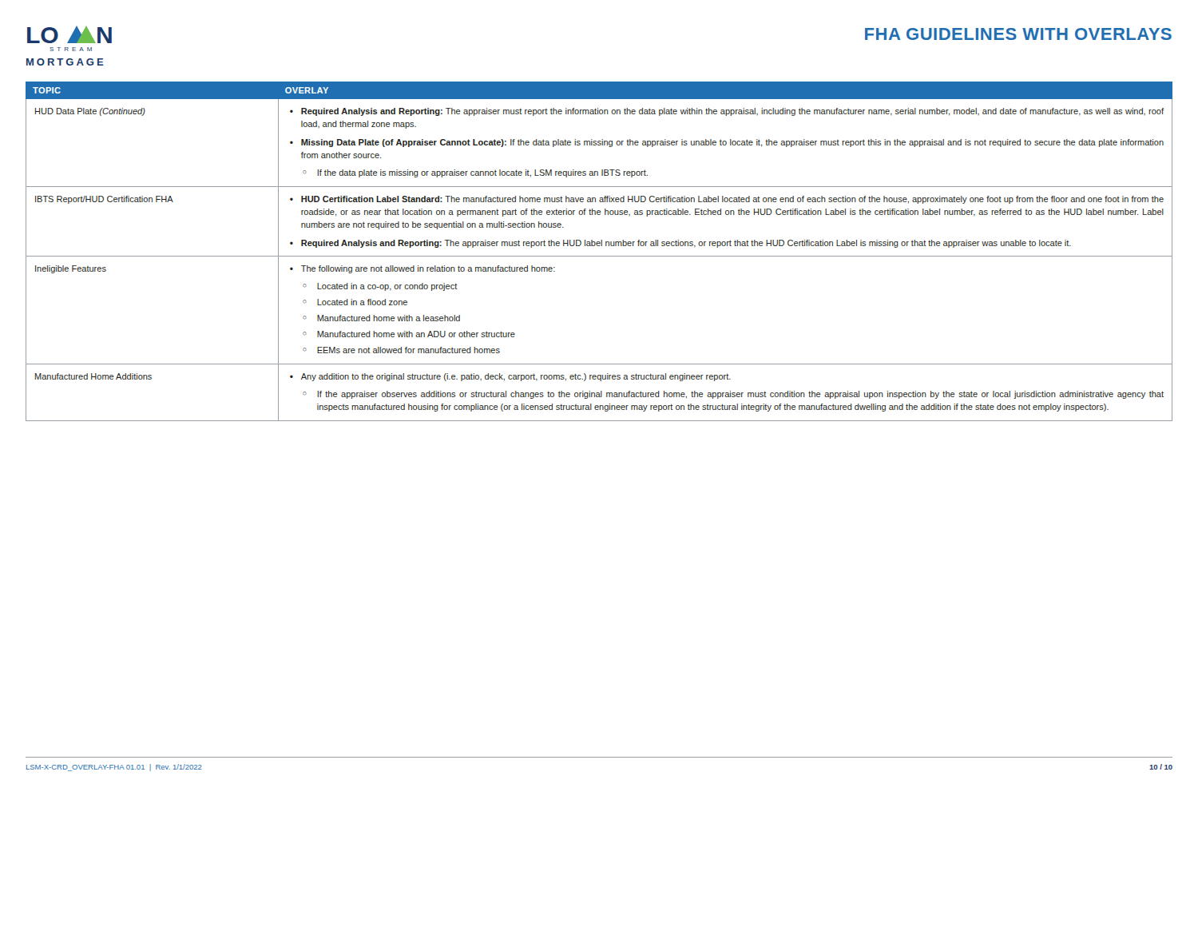LO N STREAM
MORTGAGE
FHA GUIDELINES WITH OVERLAYS
| TOPIC | OVERLAY |
| --- | --- |
| HUD Data Plate (Continued) | Required Analysis and Reporting: The appraiser must report the information on the data plate within the appraisal, including the manufacturer name, serial number, model, and date of manufacture, as well as wind, roof load, and thermal zone maps. Missing Data Plate (of Appraiser Cannot Locate): If the data plate is missing or the appraiser is unable to locate it, the appraiser must report this in the appraisal and is not required to secure the data plate information from another source. If the data plate is missing or appraiser cannot locate it, LSM requires an IBTS report. |
| IBTS Report/HUD Certification FHA | HUD Certification Label Standard: The manufactured home must have an affixed HUD Certification Label located at one end of each section of the house, approximately one foot up from the floor and one foot in from the roadside, or as near that location on a permanent part of the exterior of the house, as practicable. Etched on the HUD Certification Label is the certification label number, as referred to as the HUD label number. Label numbers are not required to be sequential on a multi-section house. Required Analysis and Reporting: The appraiser must report the HUD label number for all sections, or report that the HUD Certification Label is missing or that the appraiser was unable to locate it. |
| Ineligible Features | The following are not allowed in relation to a manufactured home: Located in a co-op, or condo project Located in a flood zone Manufactured home with a leasehold Manufactured home with an ADU or other structure EEMs are not allowed for manufactured homes |
| Manufactured Home Additions | Any addition to the original structure (i.e. patio, deck, carport, rooms, etc.) requires a structural engineer report. If the appraiser observes additions or structural changes to the original manufactured home, the appraiser must condition the appraisal upon inspection by the state or local jurisdiction administrative agency that inspects manufactured housing for compliance (or a licensed structural engineer may report on the structural integrity of the manufactured dwelling and the addition if the state does not employ inspectors). |
LSM-X-CRD_OVERLAY-FHA 01.01 | Rev. 1/1/2022
10 / 10